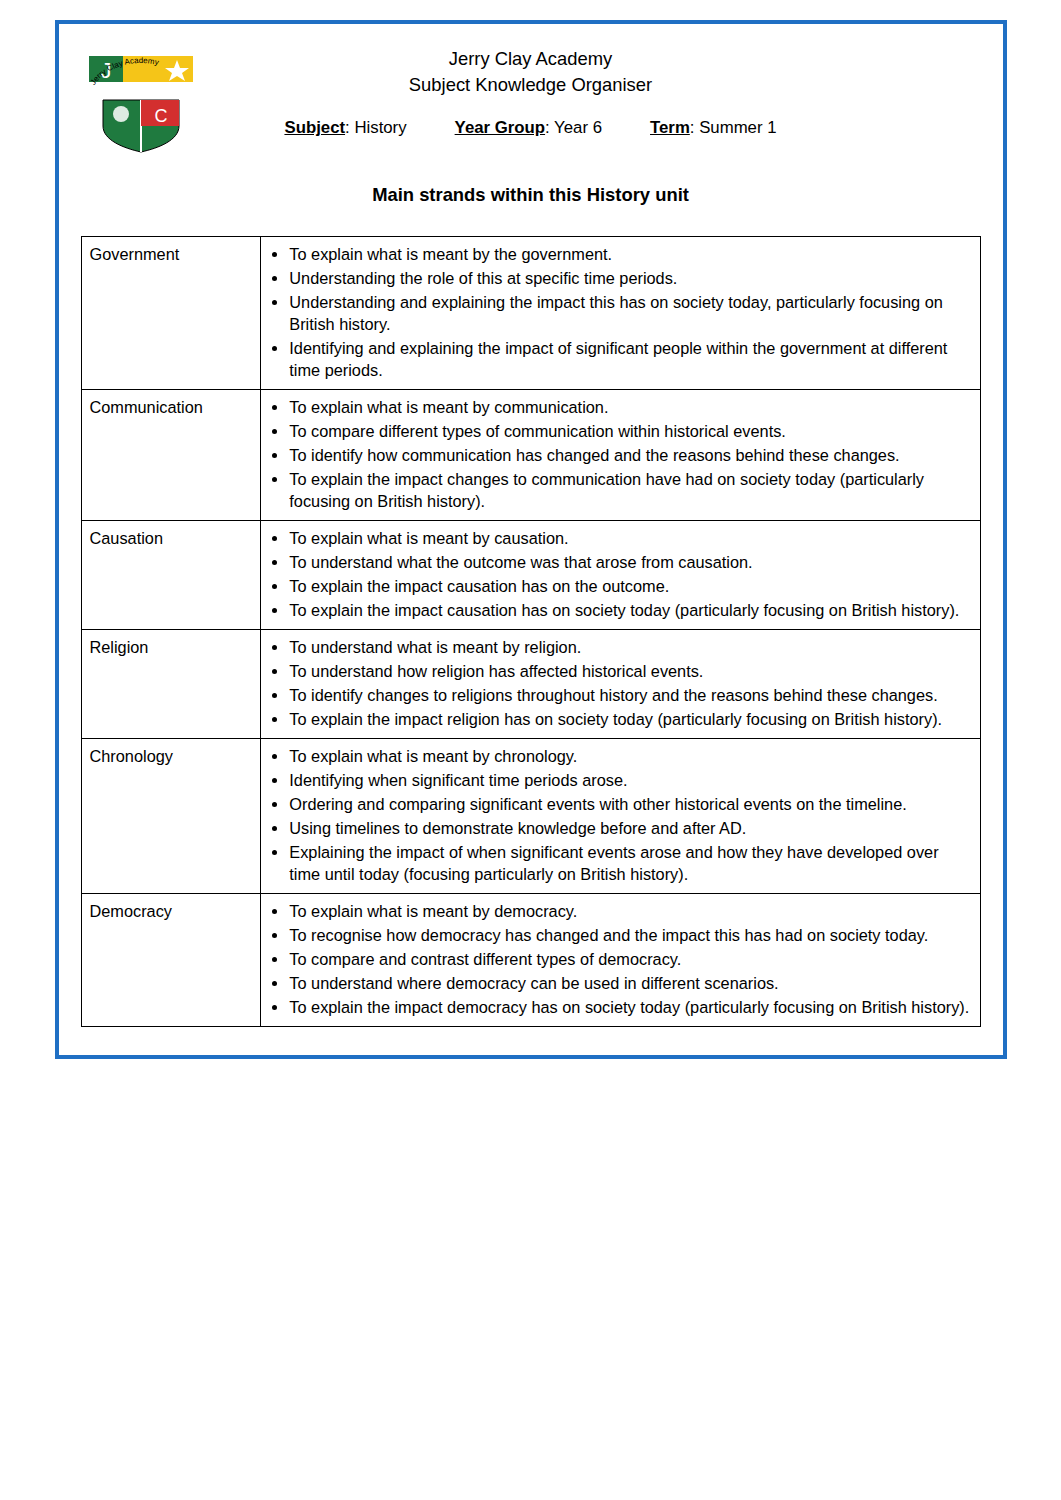J Jerry Clay Academy C
Jerry Clay Academy
Subject Knowledge Organiser
Subject: History Year Group: Year 6 Term: Summer 1
Main strands within this History unit
| Government | To explain what is meant by the government. Understanding the role of this at specific time periods. Understanding and explaining the impact this has on society today, particularly focusing on British history. Identifying and explaining the impact of significant people within the government at different time periods. |
| Communication | To explain what is meant by communication. To compare different types of communication within historical events. To identify how communication has changed and the reasons behind these changes. To explain the impact changes to communication have had on society today (particularly focusing on British history). |
| Causation | To explain what is meant by causation. To understand what the outcome was that arose from causation. To explain the impact causation has on the outcome. To explain the impact causation has on society today (particularly focusing on British history). |
| Religion | To understand what is meant by religion. To understand how religion has affected historical events. To identify changes to religions throughout history and the reasons behind these changes. To explain the impact religion has on society today (particularly focusing on British history). |
| Chronology | To explain what is meant by chronology. Identifying when significant time periods arose. Ordering and comparing significant events with other historical events on the timeline. Using timelines to demonstrate knowledge before and after AD. Explaining the impact of when significant events arose and how they have developed over time until today (focusing particularly on British history). |
| Democracy | To explain what is meant by democracy. To recognise how democracy has changed and the impact this has had on society today. To compare and contrast different types of democracy. To understand where democracy can be used in different scenarios. To explain the impact democracy has on society today (particularly focusing on British history). |